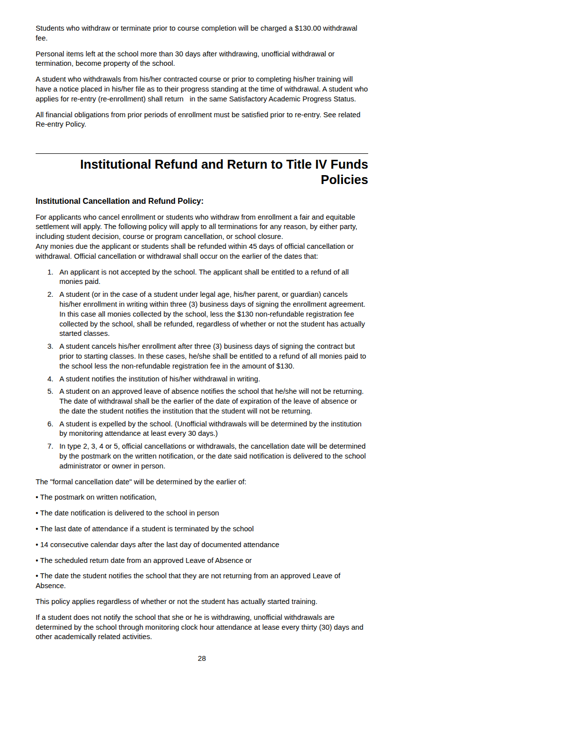Students who withdraw or terminate prior to course completion will be charged a $130.00 withdrawal fee.
Personal items left at the school more than 30 days after withdrawing, unofficial withdrawal or termination, become property of the school.
A student who withdrawals from his/her contracted course or prior to completing his/her training will have a notice placed in his/her file as to their progress standing at the time of withdrawal. A student who applies for re-entry (re-enrollment) shall return in the same Satisfactory Academic Progress Status.
All financial obligations from prior periods of enrollment must be satisfied prior to re-entry. See related Re-entry Policy.
Institutional Refund and Return to Title IV Funds Policies
Institutional Cancellation and Refund Policy:
For applicants who cancel enrollment or students who withdraw from enrollment a fair and equitable settlement will apply. The following policy will apply to all terminations for any reason, by either party, including student decision, course or program cancellation, or school closure.
Any monies due the applicant or students shall be refunded within 45 days of official cancellation or withdrawal. Official cancellation or withdrawal shall occur on the earlier of the dates that:
An applicant is not accepted by the school. The applicant shall be entitled to a refund of all monies paid.
A student (or in the case of a student under legal age, his/her parent, or guardian) cancels his/her enrollment in writing within three (3) business days of signing the enrollment agreement. In this case all monies collected by the school, less the $130 non-refundable registration fee collected by the school, shall be refunded, regardless of whether or not the student has actually started classes.
A student cancels his/her enrollment after three (3) business days of signing the contract but prior to starting classes. In these cases, he/she shall be entitled to a refund of all monies paid to the school less the non-refundable registration fee in the amount of $130.
A student notifies the institution of his/her withdrawal in writing.
A student on an approved leave of absence notifies the school that he/she will not be returning. The date of withdrawal shall be the earlier of the date of expiration of the leave of absence or the date the student notifies the institution that the student will not be returning.
A student is expelled by the school. (Unofficial withdrawals will be determined by the institution by monitoring attendance at least every 30 days.)
In type 2, 3, 4 or 5, official cancellations or withdrawals, the cancellation date will be determined by the postmark on the written notification, or the date said notification is delivered to the school administrator or owner in person.
The "formal cancellation date" will be determined by the earlier of:
• The postmark on written notification,
• The date notification is delivered to the school in person
• The last date of attendance if a student is terminated by the school
• 14 consecutive calendar days after the last day of documented attendance
• The scheduled return date from an approved Leave of Absence or
• The date the student notifies the school that they are not returning from an approved Leave of Absence.
This policy applies regardless of whether or not the student has actually started training.
If a student does not notify the school that she or he is withdrawing, unofficial withdrawals are determined by the school through monitoring clock hour attendance at lease every thirty (30) days and other academically related activities.
28